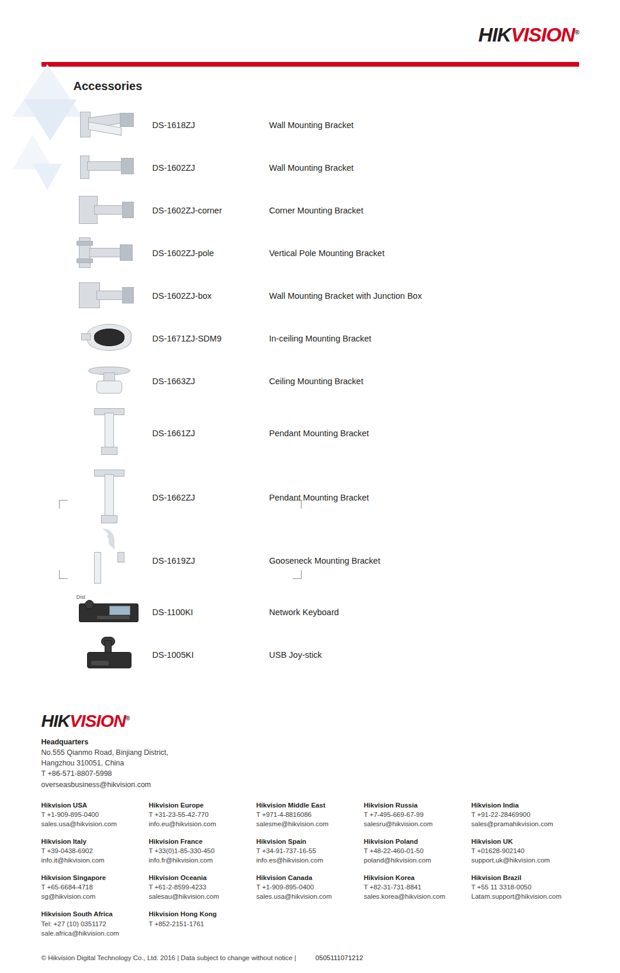HIK VISION®
Accessories
| | DS-1618ZJ | Wall Mounting Bracket |
| | DS-1602ZJ | Wall Mounting Bracket |
| | DS-1602ZJ-corner | Corner Mounting Bracket |
| | DS-1602ZJ-pole | Vertical Pole Mounting Bracket |
| | DS-1602ZJ-box | Wall Mounting Bracket with Junction Box |
| | DS-1671ZJ-SDM9 | In-ceiling Mounting Bracket |
| | DS-1663ZJ | Ceiling Mounting Bracket |
| | DS-1661ZJ | Pendant Mounting Bracket |
| | DS-1662ZJ | Pendant Mounting Bracket |
| | DS-1619ZJ | Gooseneck Mounting Bracket |
| Dist | DS-1100KI | Network Keyboard |
| | DS-1005KI | USB Joy-stick |
HIK VISION®
Headquarters
No.555 Qianmo Road, Binjiang District,
Hangzhou 310051, China
T +86-571-8807-5998
overseasbusiness@hikvision.com
Hikvision USA
T +1-909-895-0400
sales.usa@hikvision.com
Hikvision Europe
T +31-23-55-42-770
info.eu@hikvision.com
Hikvision Middle East
T +971-4-8816086
salesme@hikvision.com
Hikvision Russia
T +7-495-669-67-99
salesru@hikvision.com
Hikvision India
T +91-22-28469900
sales@pramahikvision.com
Hikvision Italy
T +39-0438-6902
info.it@hikvision.com
Hikvision France
T +33(0)1-85-330-450
info.fr@hikvision.com
Hikvision Spain
T +34-91-737-16-55
info.es@hikvision.com
Hikvision Poland
T +48-22-460-01-50
poland@hikvision.com
Hikvision UK
T +01628-902140
support.uk@hikvision.com
Hikvision Singapore
T +65-6684-4718
sg@hikvision.com
Hikvision Oceania
T +61-2-8599-4233
salesau@hikvision.com
Hikvision Canada
T +1-909-895-0400
sales.usa@hikvision.com
Hikvision Korea
T +82-31-731-8841
sales.korea@hikvision.com
Hikvision Brazil
T +55 11 3318-0050
Latam.support@hikvision.com
Hikvision South Africa
Tel: +27 (10) 0351172
sale.africa@hikvision.com
Hikvision Hong Kong
T +852-2151-1761
© Hikvision Digital Technology Co., Ltd. 2016 | Data subject to change without notice | 0505111071212